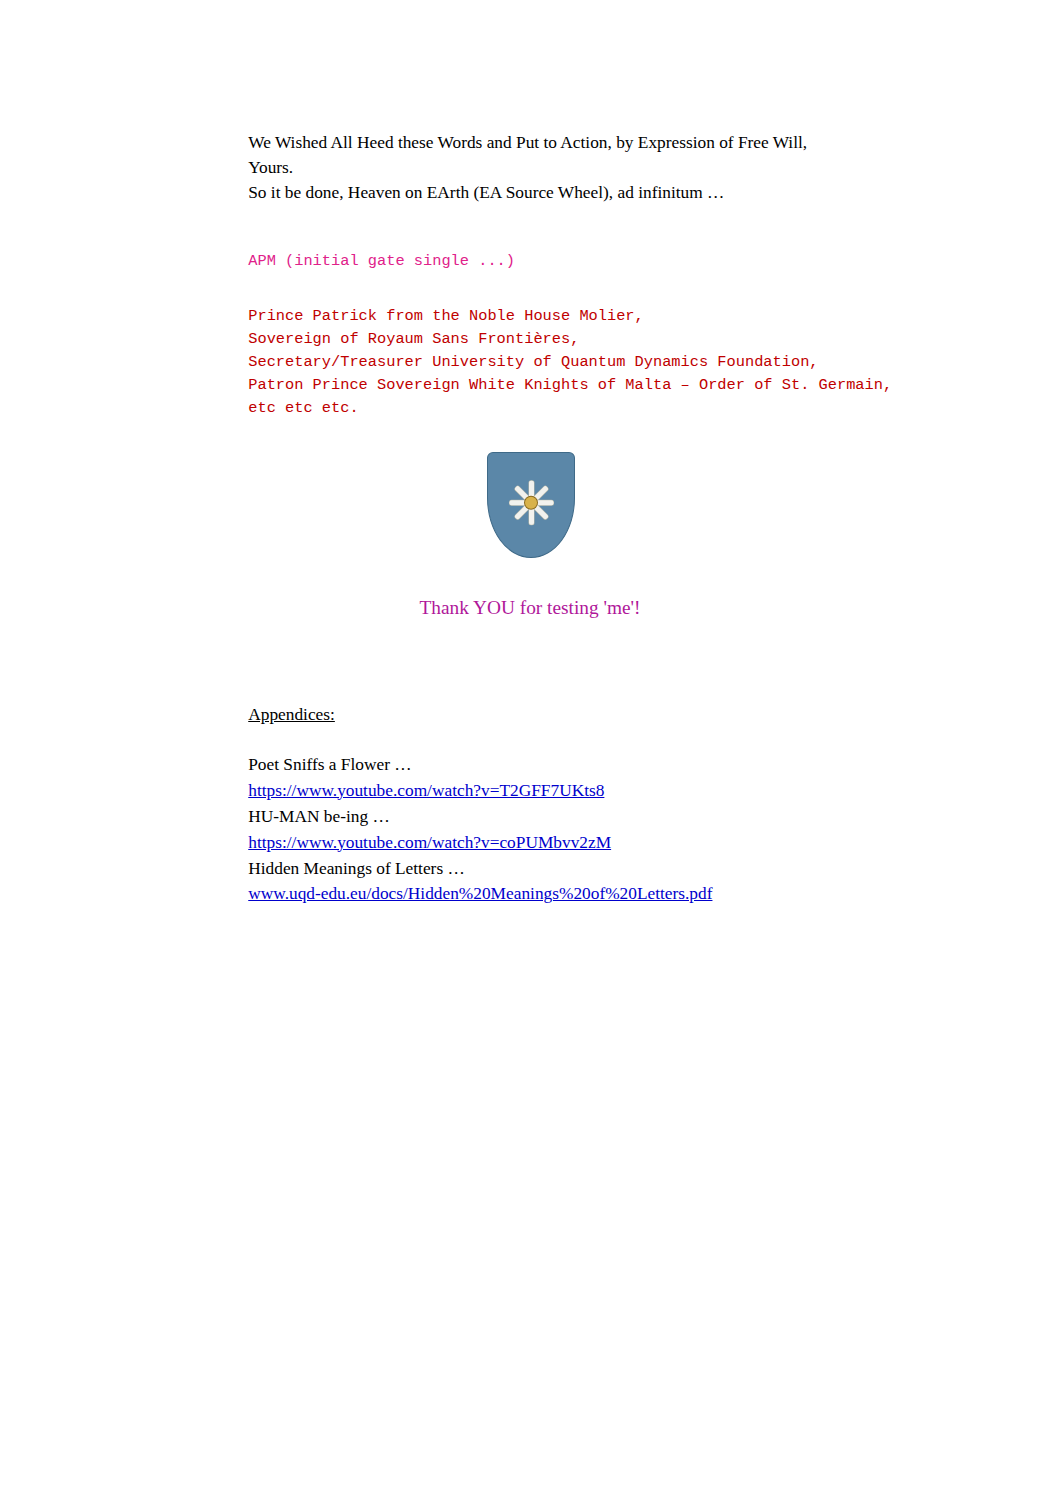We Wished All Heed these Words and Put to Action, by Expression of Free Will, Yours.
So it be done, Heaven on EArth (EA Source Wheel), ad infinitum …
APM (initial gate single ...)
Prince Patrick from the Noble House Molier, Sovereign of Royaum Sans Frontières, Secretary/Treasurer University of Quantum Dynamics Foundation, Patron Prince Sovereign White Knights of Malta – Order of St. Germain, etc etc etc.
Thank YOU for testing 'me'!
Appendices:
Poet Sniffs a Flower …
https://www.youtube.com/watch?v=T2GFF7UKts8
HU-MAN be-ing …
https://www.youtube.com/watch?v=coPUMbvv2zM
Hidden Meanings of Letters …
www.uqd-edu.eu/docs/Hidden%20Meanings%20of%20Letters.pdf